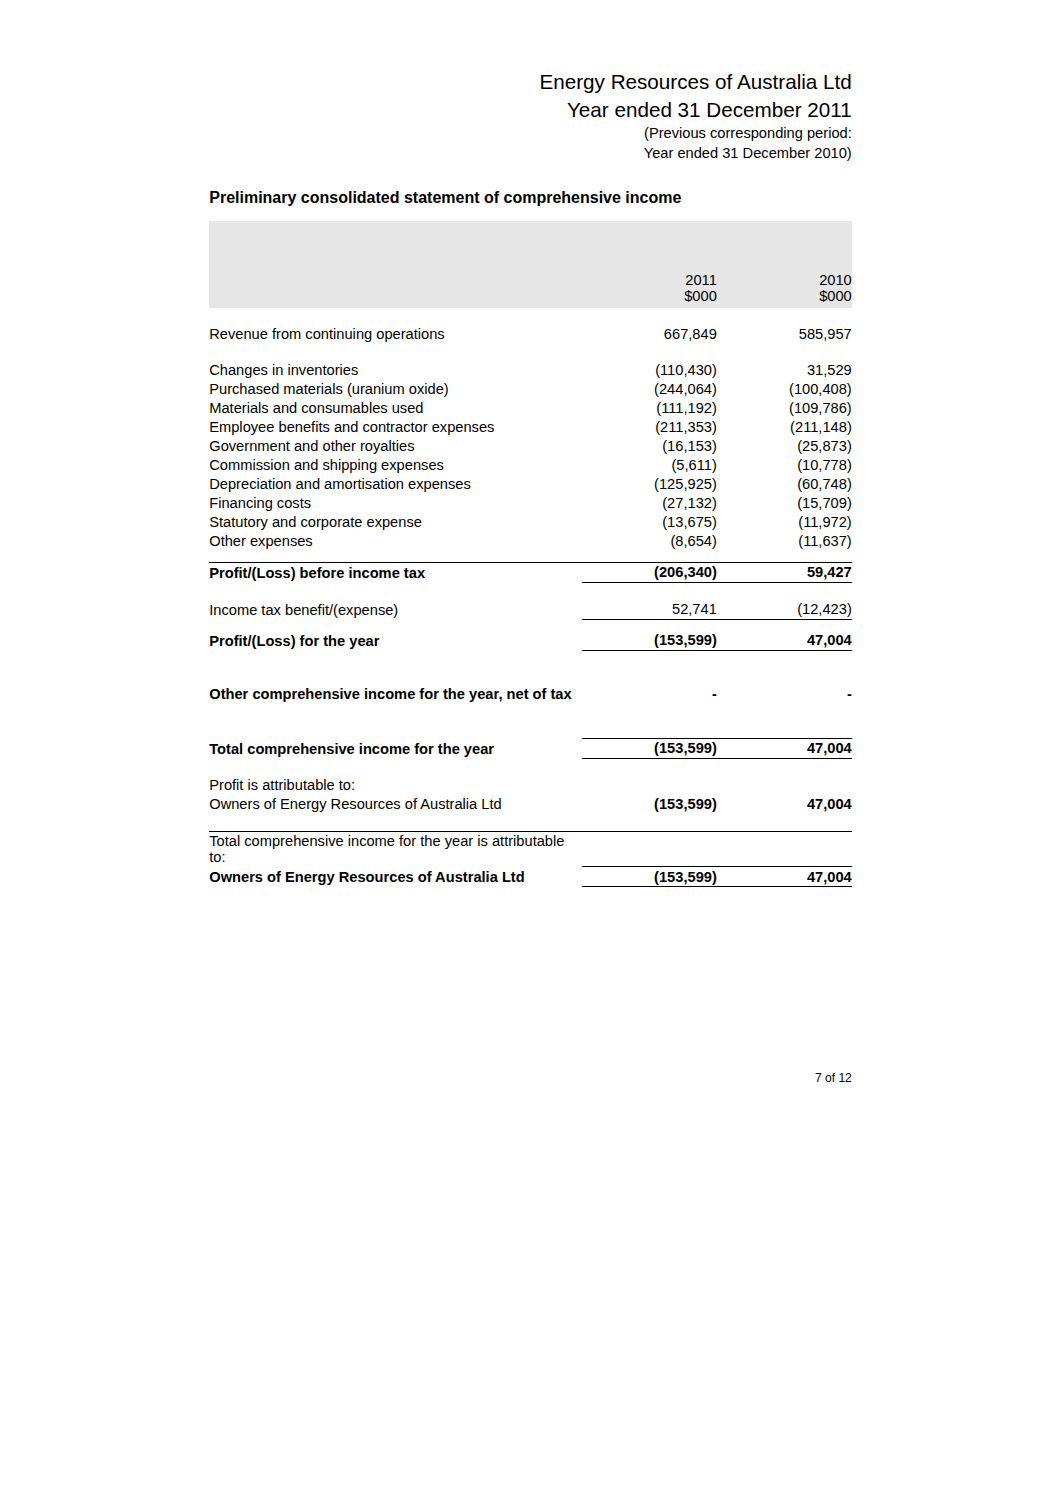Energy Resources of Australia Ltd
Year ended 31 December 2011
(Previous corresponding period:
Year ended 31 December 2010)
Preliminary consolidated statement of comprehensive income
| | 2011 $000 | 2010 $000 |
| Revenue from continuing operations | 667,849 | 585,957 |
| Changes in inventories | (110,430) | 31,529 |
| Purchased materials (uranium oxide) | (244,064) | (100,408) |
| Materials and consumables used | (111,192) | (109,786) |
| Employee benefits and contractor expenses | (211,353) | (211,148) |
| Government and other royalties | (16,153) | (25,873) |
| Commission and shipping expenses | (5,611) | (10,778) |
| Depreciation and amortisation expenses | (125,925) | (60,748) |
| Financing costs | (27,132) | (15,709) |
| Statutory and corporate expense | (13,675) | (11,972) |
| Other expenses | (8,654) | (11,637) |
| Profit/(Loss) before income tax | (206,340) | 59,427 |
| Income tax benefit/(expense) | 52,741 | (12,423) |
| Profit/(Loss) for the year | (153,599) | 47,004 |
| Other comprehensive income for the year, net of tax | - | - |
| Total comprehensive income for the year | (153,599) | 47,004 |
| Profit is attributable to: | | |
| Owners of Energy Resources of Australia Ltd | (153,599) | 47,004 |
| Total comprehensive income for the year is attributable to: | | |
| Owners of Energy Resources of Australia Ltd | (153,599) | 47,004 |
7 of 12